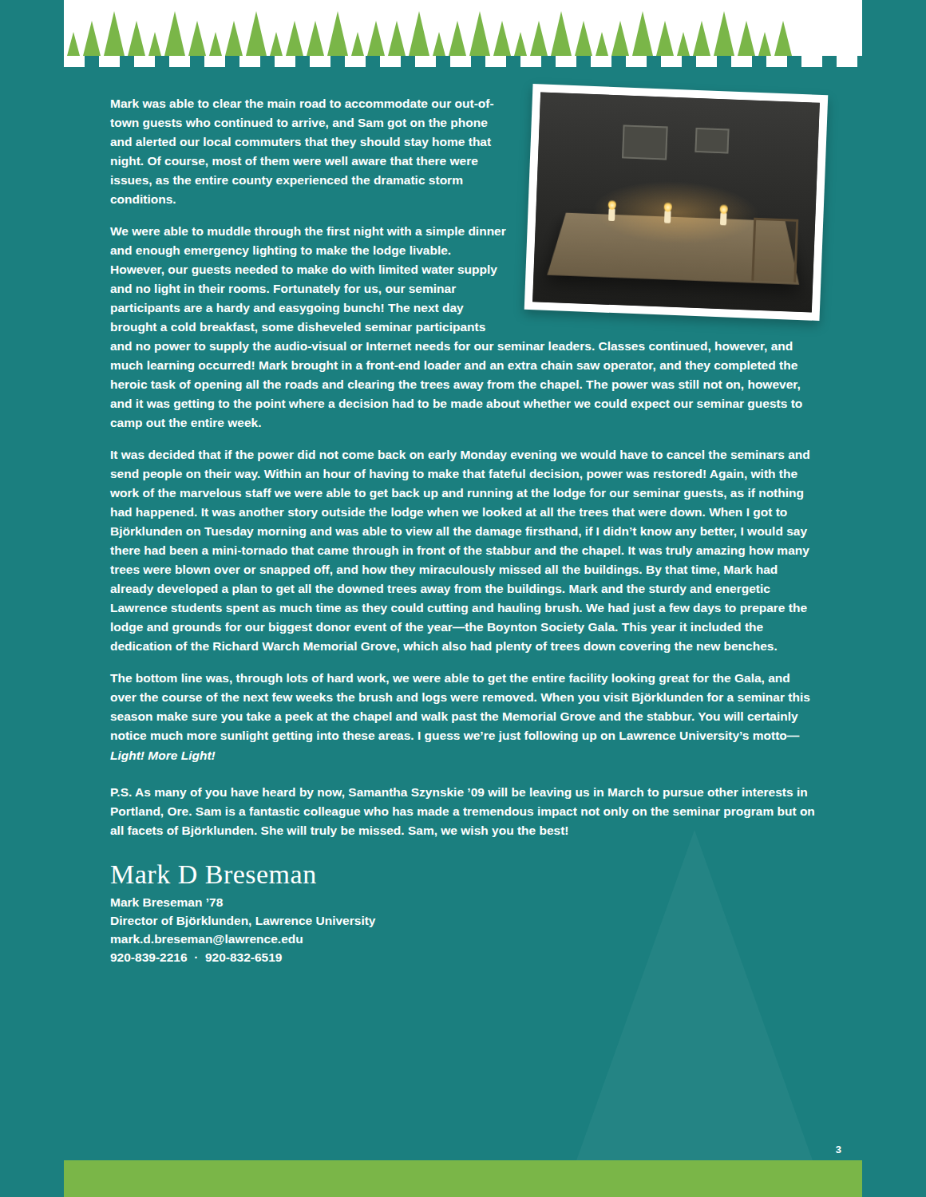Mark was able to clear the main road to accommodate our out-of-town guests who continued to arrive, and Sam got on the phone and alerted our local commuters that they should stay home that night. Of course, most of them were well aware that there were issues, as the entire county experienced the dramatic storm conditions.
We were able to muddle through the first night with a simple dinner and enough emergency lighting to make the lodge livable. However, our guests needed to make do with limited water supply and no light in their rooms. Fortunately for us, our seminar participants are a hardy and easygoing bunch! The next day brought a cold breakfast, some disheveled seminar participants and no power to supply the audio-visual or Internet needs for our seminar leaders. Classes continued, however, and much learning occurred! Mark brought in a front-end loader and an extra chain saw operator, and they completed the heroic task of opening all the roads and clearing the trees away from the chapel. The power was still not on, however, and it was getting to the point where a decision had to be made about whether we could expect our seminar guests to camp out the entire week.
It was decided that if the power did not come back on early Monday evening we would have to cancel the seminars and send people on their way. Within an hour of having to make that fateful decision, power was restored! Again, with the work of the marvelous staff we were able to get back up and running at the lodge for our seminar guests, as if nothing had happened. It was another story outside the lodge when we looked at all the trees that were down. When I got to Björklunden on Tuesday morning and was able to view all the damage firsthand, if I didn’t know any better, I would say there had been a mini-tornado that came through in front of the stabbur and the chapel. It was truly amazing how many trees were blown over or snapped off, and how they miraculously missed all the buildings. By that time, Mark had already developed a plan to get all the downed trees away from the buildings. Mark and the sturdy and energetic Lawrence students spent as much time as they could cutting and hauling brush. We had just a few days to prepare the lodge and grounds for our biggest donor event of the year—the Boynton Society Gala. This year it included the dedication of the Richard Warch Memorial Grove, which also had plenty of trees down covering the new benches.
The bottom line was, through lots of hard work, we were able to get the entire facility looking great for the Gala, and over the course of the next few weeks the brush and logs were removed. When you visit Björklunden for a seminar this season make sure you take a peek at the chapel and walk past the Memorial Grove and the stabbur. You will certainly notice much more sunlight getting into these areas. I guess we’re just following up on Lawrence University’s motto—Light! More Light!
P.S. As many of you have heard by now, Samantha Szynskie ’09 will be leaving us in March to pursue other interests in Portland, Ore. Sam is a fantastic colleague who has made a tremendous impact not only on the seminar program but on all facets of Björklunden. She will truly be missed. Sam, we wish you the best!
Mark D Breseman
Mark Breseman ’78
Director of Björklunden, Lawrence University
mark.d.breseman@lawrence.edu
920-839-2216 · 920-832-6519
3